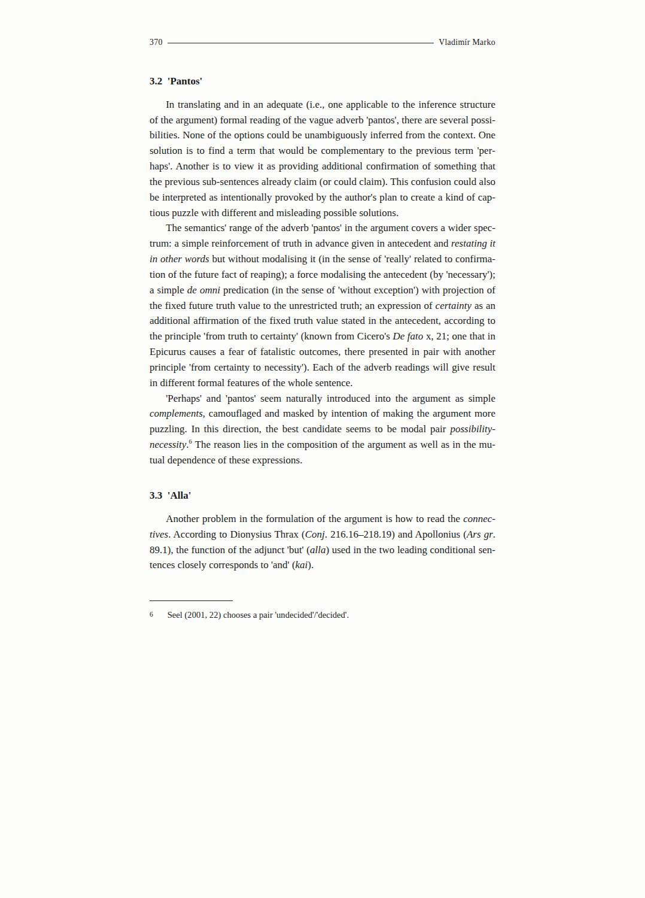370 Vladimír Marko
3.2 'Pantos'
In translating and in an adequate (i.e., one applicable to the inference structure of the argument) formal reading of the vague adverb 'pantos', there are several possibilities. None of the options could be unambiguously inferred from the context. One solution is to find a term that would be complementary to the previous term 'perhaps'. Another is to view it as providing additional confirmation of something that the previous sub-sentences already claim (or could claim). This confusion could also be interpreted as intentionally provoked by the author's plan to create a kind of captious puzzle with different and misleading possible solutions.
The semantics' range of the adverb 'pantos' in the argument covers a wider spectrum: a simple reinforcement of truth in advance given in antecedent and restating it in other words but without modalising it (in the sense of 'really' related to confirmation of the future fact of reaping); a force modalising the antecedent (by 'necessary'); a simple de omni predication (in the sense of 'without exception') with projection of the fixed future truth value to the unrestricted truth; an expression of certainty as an additional affirmation of the fixed truth value stated in the antecedent, according to the principle 'from truth to certainty' (known from Cicero's De fato x, 21; one that in Epicurus causes a fear of fatalistic outcomes, there presented in pair with another principle 'from certainty to necessity'). Each of the adverb readings will give result in different formal features of the whole sentence.
'Perhaps' and 'pantos' seem naturally introduced into the argument as simple complements, camouflaged and masked by intention of making the argument more puzzling. In this direction, the best candidate seems to be modal pair possibility-necessity.6 The reason lies in the composition of the argument as well as in the mutual dependence of these expressions.
3.3 'Alla'
Another problem in the formulation of the argument is how to read the connectives. According to Dionysius Thrax (Conj. 216.16–218.19) and Apollonius (Ars gr. 89.1), the function of the adjunct 'but' (alla) used in the two leading conditional sentences closely corresponds to 'and' (kai).
6 Seel (2001, 22) chooses a pair 'undecided'/'decided'.